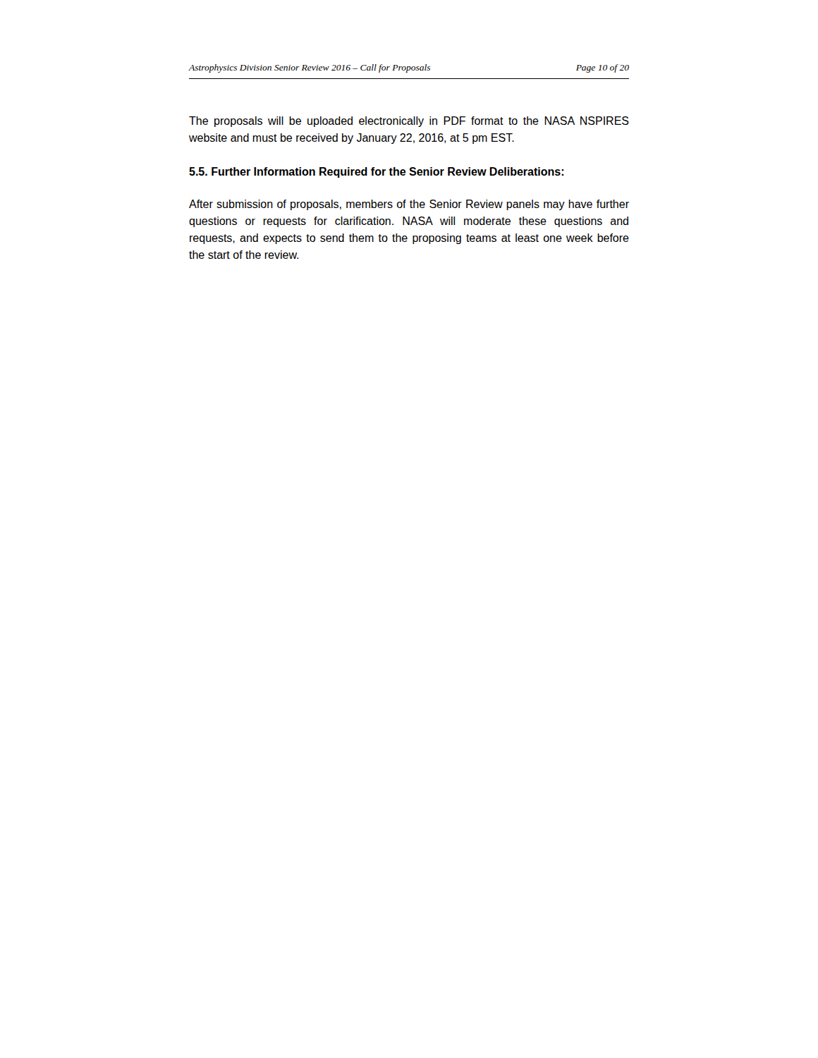Astrophysics Division Senior Review 2016 – Call for Proposals Page 10 of 20
The proposals will be uploaded electronically in PDF format to the NASA NSPIRES website and must be received by January 22, 2016, at 5 pm EST.
5.5. Further Information Required for the Senior Review Deliberations:
After submission of proposals, members of the Senior Review panels may have further questions or requests for clarification. NASA will moderate these questions and requests, and expects to send them to the proposing teams at least one week before the start of the review.